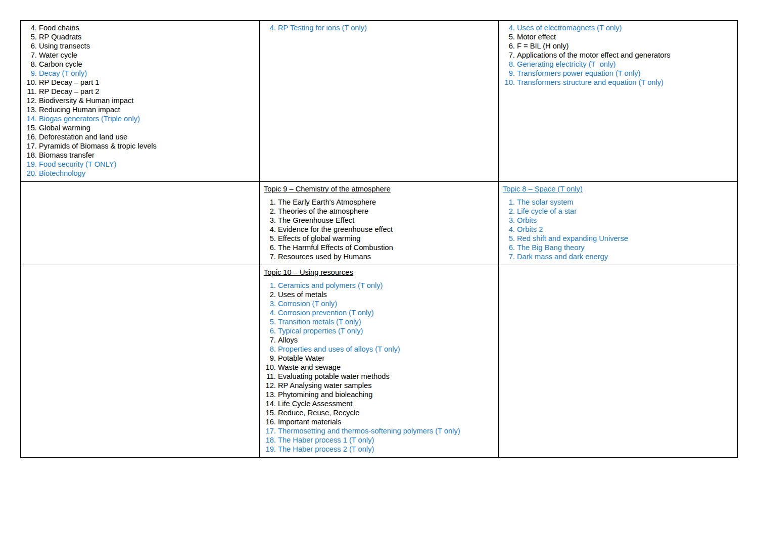| Food chains RP Quadrats Using transects Water cycle Carbon cycle Decay (T only) RP Decay – part 1 RP Decay – part 2 Biodiversity & Human impact Reducing Human impact Biogas generators (Triple only) Global warming Deforestation and land use Pyramids of Biomass & tropic levels Biomass transfer Food security (T ONLY) Biotechnology | RP Testing for ions (T only) | Uses of electromagnets (T only) Motor effect F = BIL (H only) Applications of the motor effect and generators Generating electricity (T only) Transformers power equation (T only) Transformers structure and equation (T only) |
| | Topic 9 – Chemistry of the atmosphere The Early Earth's Atmosphere Theories of the atmosphere The Greenhouse Effect Evidence for the greenhouse effect Effects of global warming The Harmful Effects of Combustion Resources used by Humans | Topic 8 – Space (T only) The solar system Life cycle of a star Orbits Orbits 2 Red shift and expanding Universe The Big Bang theory Dark mass and dark energy |
| | Topic 10 – Using resources Ceramics and polymers (T only) Uses of metals Corrosion (T only) Corrosion prevention (T only) Transition metals (T only) Typical properties (T only) Alloys Properties and uses of alloys (T only) Potable Water Waste and sewage Evaluating potable water methods RP Analysing water samples Phytomining and bioleaching Life Cycle Assessment Reduce, Reuse, Recycle Important materials Thermosetting and thermos-softening polymers (T only) The Haber process 1 (T only) The Haber process 2 (T only) | |